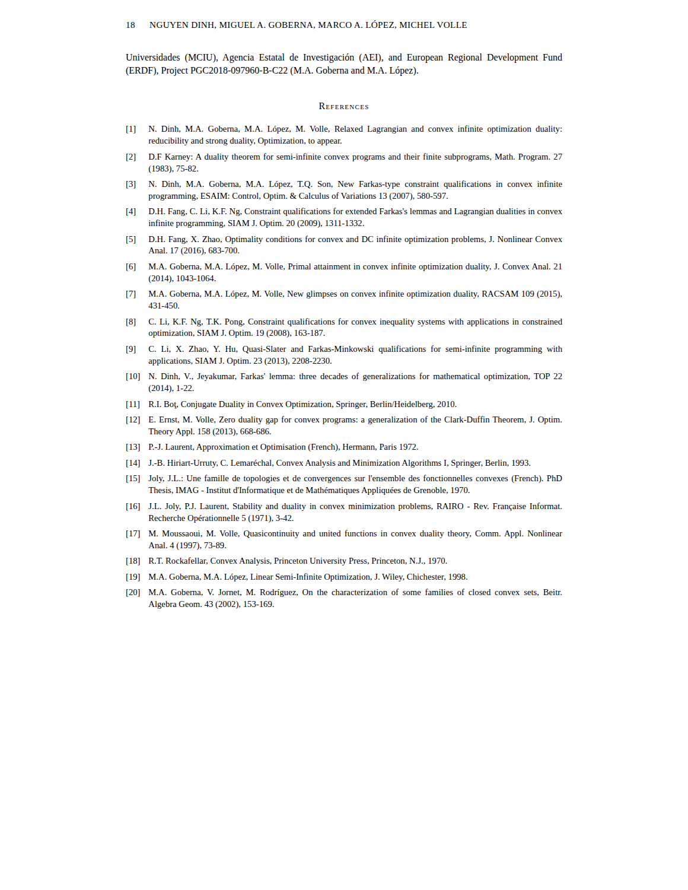18 NGUYEN DINH, MIGUEL A. GOBERNA, MARCO A. LÓPEZ, MICHEL VOLLE
Universidades (MCIU), Agencia Estatal de Investigación (AEI), and European Regional Development Fund (ERDF), Project PGC2018-097960-B-C22 (M.A. Goberna and M.A. López).
References
[1] N. Dinh, M.A. Goberna, M.A. López, M. Volle, Relaxed Lagrangian and convex infinite optimization duality: reducibility and strong duality, Optimization, to appear.
[2] D.F Karney: A duality theorem for semi-infinite convex programs and their finite subprograms, Math. Program. 27 (1983), 75-82.
[3] N. Dinh, M.A. Goberna, M.A. López, T.Q. Son, New Farkas-type constraint qualifications in convex infinite programming, ESAIM: Control, Optim. & Calculus of Variations 13 (2007), 580-597.
[4] D.H. Fang, C. Li, K.F. Ng, Constraint qualifications for extended Farkas's lemmas and Lagrangian dualities in convex infinite programming, SIAM J. Optim. 20 (2009), 1311-1332.
[5] D.H. Fang, X. Zhao, Optimality conditions for convex and DC infinite optimization problems, J. Nonlinear Convex Anal. 17 (2016), 683-700.
[6] M.A. Goberna, M.A. López, M. Volle, Primal attainment in convex infinite optimization duality, J. Convex Anal. 21 (2014), 1043-1064.
[7] M.A. Goberna, M.A. López, M. Volle, New glimpses on convex infinite optimization duality, RACSAM 109 (2015), 431-450.
[8] C. Li, K.F. Ng, T.K. Pong, Constraint qualifications for convex inequality systems with applications in constrained optimization, SIAM J. Optim. 19 (2008), 163-187.
[9] C. Li, X. Zhao, Y. Hu, Quasi-Slater and Farkas-Minkowski qualifications for semi-infinite programming with applications, SIAM J. Optim. 23 (2013), 2208-2230.
[10] N. Dinh, V., Jeyakumar, Farkas' lemma: three decades of generalizations for mathematical optimization, TOP 22 (2014), 1-22.
[11] R.I. Boţ, Conjugate Duality in Convex Optimization, Springer, Berlin/Heidelberg, 2010.
[12] E. Ernst, M. Volle, Zero duality gap for convex programs: a generalization of the Clark-Duffin Theorem, J. Optim. Theory Appl. 158 (2013), 668-686.
[13] P.-J. Laurent, Approximation et Optimisation (French), Hermann, Paris 1972.
[14] J.-B. Hiriart-Urruty, C. Lemaréchal, Convex Analysis and Minimization Algorithms I, Springer, Berlin, 1993.
[15] Joly, J.L.: Une famille de topologies et de convergences sur l'ensemble des fonctionnelles convexes (French). PhD Thesis, IMAG - Institut d'Informatique et de Mathématiques Appliquées de Grenoble, 1970.
[16] J.L. Joly, P.J. Laurent, Stability and duality in convex minimization problems, RAIRO - Rev. Française Informat. Recherche Opérationnelle 5 (1971), 3-42.
[17] M. Moussaoui, M. Volle, Quasicontinuity and united functions in convex duality theory, Comm. Appl. Nonlinear Anal. 4 (1997), 73-89.
[18] R.T. Rockafellar, Convex Analysis, Princeton University Press, Princeton, N.J., 1970.
[19] M.A. Goberna, M.A. López, Linear Semi-Infinite Optimization, J. Wiley, Chichester, 1998.
[20] M.A. Goberna, V. Jornet, M. Rodríguez, On the characterization of some families of closed convex sets, Beitr. Algebra Geom. 43 (2002), 153-169.